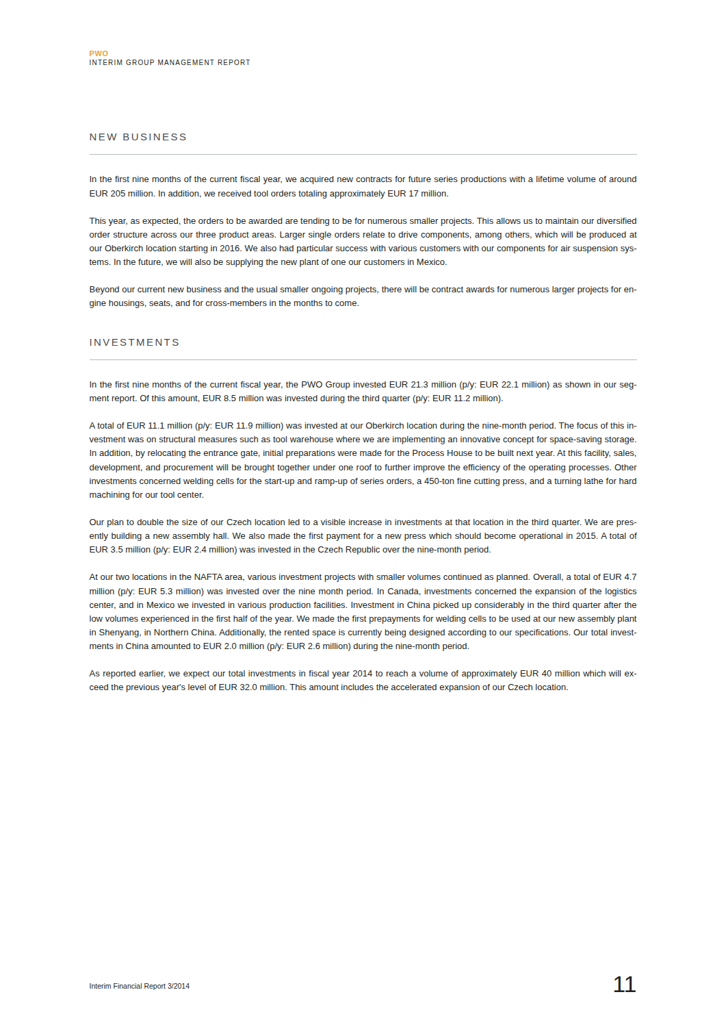PWO
Interim Group Management Report
New Business
In the first nine months of the current fiscal year, we acquired new contracts for future series productions with a lifetime volume of around EUR 205 million. In addition, we received tool orders totaling approximately EUR 17 million.
This year, as expected, the orders to be awarded are tending to be for numerous smaller projects. This allows us to maintain our diversified order structure across our three product areas. Larger single orders relate to drive components, among others, which will be produced at our Oberkirch location starting in 2016. We also had particular success with various customers with our components for air suspension systems. In the future, we will also be supplying the new plant of one our customers in Mexico.
Beyond our current new business and the usual smaller ongoing projects, there will be contract awards for numerous larger projects for engine housings, seats, and for cross-members in the months to come.
Investments
In the first nine months of the current fiscal year, the PWO Group invested EUR 21.3 million (p/y: EUR 22.1 million) as shown in our segment report. Of this amount, EUR 8.5 million was invested during the third quarter (p/y: EUR 11.2 million).
A total of EUR 11.1 million (p/y: EUR 11.9 million) was invested at our Oberkirch location during the nine-month period. The focus of this investment was on structural measures such as tool warehouse where we are implementing an innovative concept for space-saving storage. In addition, by relocating the entrance gate, initial preparations were made for the Process House to be built next year. At this facility, sales, development, and procurement will be brought together under one roof to further improve the efficiency of the operating processes. Other investments concerned welding cells for the start-up and ramp-up of series orders, a 450-ton fine cutting press, and a turning lathe for hard machining for our tool center.
Our plan to double the size of our Czech location led to a visible increase in investments at that location in the third quarter. We are presently building a new assembly hall. We also made the first payment for a new press which should become operational in 2015. A total of EUR 3.5 million (p/y: EUR 2.4 million) was invested in the Czech Republic over the nine-month period.
At our two locations in the NAFTA area, various investment projects with smaller volumes continued as planned. Overall, a total of EUR 4.7 million (p/y: EUR 5.3 million) was invested over the nine month period. In Canada, investments concerned the expansion of the logistics center, and in Mexico we invested in various production facilities. Investment in China picked up considerably in the third quarter after the low volumes experienced in the first half of the year. We made the first prepayments for welding cells to be used at our new assembly plant in Shenyang, in Northern China. Additionally, the rented space is currently being designed according to our specifications. Our total investments in China amounted to EUR 2.0 million (p/y: EUR 2.6 million) during the nine-month period.
As reported earlier, we expect our total investments in fiscal year 2014 to reach a volume of approximately EUR 40 million which will exceed the previous year's level of EUR 32.0 million. This amount includes the accelerated expansion of our Czech location.
Interim Financial Report 3/2014
11